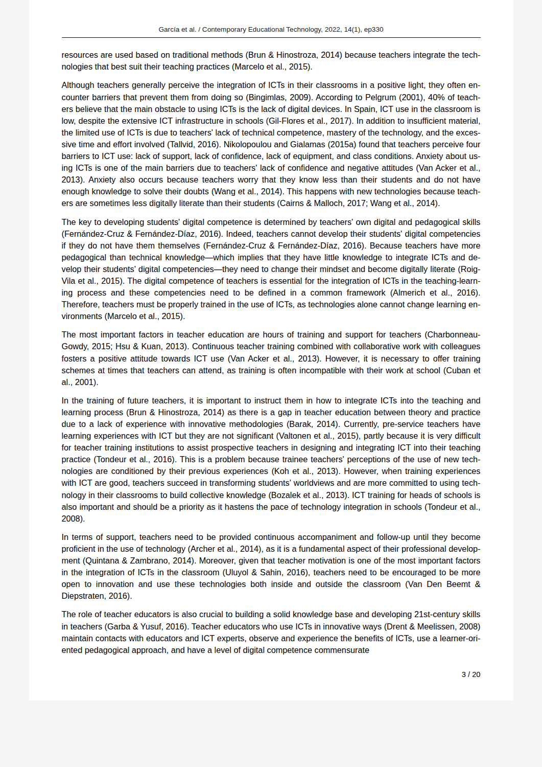García et al. / Contemporary Educational Technology, 2022, 14(1), ep330
resources are used based on traditional methods (Brun & Hinostroza, 2014) because teachers integrate the technologies that best suit their teaching practices (Marcelo et al., 2015).
Although teachers generally perceive the integration of ICTs in their classrooms in a positive light, they often encounter barriers that prevent them from doing so (Bingimlas, 2009). According to Pelgrum (2001), 40% of teachers believe that the main obstacle to using ICTs is the lack of digital devices. In Spain, ICT use in the classroom is low, despite the extensive ICT infrastructure in schools (Gil-Flores et al., 2017). In addition to insufficient material, the limited use of ICTs is due to teachers' lack of technical competence, mastery of the technology, and the excessive time and effort involved (Tallvid, 2016). Nikolopoulou and Gialamas (2015a) found that teachers perceive four barriers to ICT use: lack of support, lack of confidence, lack of equipment, and class conditions. Anxiety about using ICTs is one of the main barriers due to teachers' lack of confidence and negative attitudes (Van Acker et al., 2013). Anxiety also occurs because teachers worry that they know less than their students and do not have enough knowledge to solve their doubts (Wang et al., 2014). This happens with new technologies because teachers are sometimes less digitally literate than their students (Cairns & Malloch, 2017; Wang et al., 2014).
The key to developing students' digital competence is determined by teachers' own digital and pedagogical skills (Fernández-Cruz & Fernández-Díaz, 2016). Indeed, teachers cannot develop their students' digital competencies if they do not have them themselves (Fernández-Cruz & Fernández-Díaz, 2016). Because teachers have more pedagogical than technical knowledge—which implies that they have little knowledge to integrate ICTs and develop their students' digital competencies—they need to change their mindset and become digitally literate (Roig-Vila et al., 2015). The digital competence of teachers is essential for the integration of ICTs in the teaching-learning process and these competencies need to be defined in a common framework (Almerich et al., 2016). Therefore, teachers must be properly trained in the use of ICTs, as technologies alone cannot change learning environments (Marcelo et al., 2015).
The most important factors in teacher education are hours of training and support for teachers (Charbonneau-Gowdy, 2015; Hsu & Kuan, 2013). Continuous teacher training combined with collaborative work with colleagues fosters a positive attitude towards ICT use (Van Acker et al., 2013). However, it is necessary to offer training schemes at times that teachers can attend, as training is often incompatible with their work at school (Cuban et al., 2001).
In the training of future teachers, it is important to instruct them in how to integrate ICTs into the teaching and learning process (Brun & Hinostroza, 2014) as there is a gap in teacher education between theory and practice due to a lack of experience with innovative methodologies (Barak, 2014). Currently, pre-service teachers have learning experiences with ICT but they are not significant (Valtonen et al., 2015), partly because it is very difficult for teacher training institutions to assist prospective teachers in designing and integrating ICT into their teaching practice (Tondeur et al., 2016). This is a problem because trainee teachers' perceptions of the use of new technologies are conditioned by their previous experiences (Koh et al., 2013). However, when training experiences with ICT are good, teachers succeed in transforming students' worldviews and are more committed to using technology in their classrooms to build collective knowledge (Bozalek et al., 2013). ICT training for heads of schools is also important and should be a priority as it hastens the pace of technology integration in schools (Tondeur et al., 2008).
In terms of support, teachers need to be provided continuous accompaniment and follow-up until they become proficient in the use of technology (Archer et al., 2014), as it is a fundamental aspect of their professional development (Quintana & Zambrano, 2014). Moreover, given that teacher motivation is one of the most important factors in the integration of ICTs in the classroom (Uluyol & Sahin, 2016), teachers need to be encouraged to be more open to innovation and use these technologies both inside and outside the classroom (Van Den Beemt & Diepstraten, 2016).
The role of teacher educators is also crucial to building a solid knowledge base and developing 21st-century skills in teachers (Garba & Yusuf, 2016). Teacher educators who use ICTs in innovative ways (Drent & Meelissen, 2008) maintain contacts with educators and ICT experts, observe and experience the benefits of ICTs, use a learner-oriented pedagogical approach, and have a level of digital competence commensurate
3 / 20